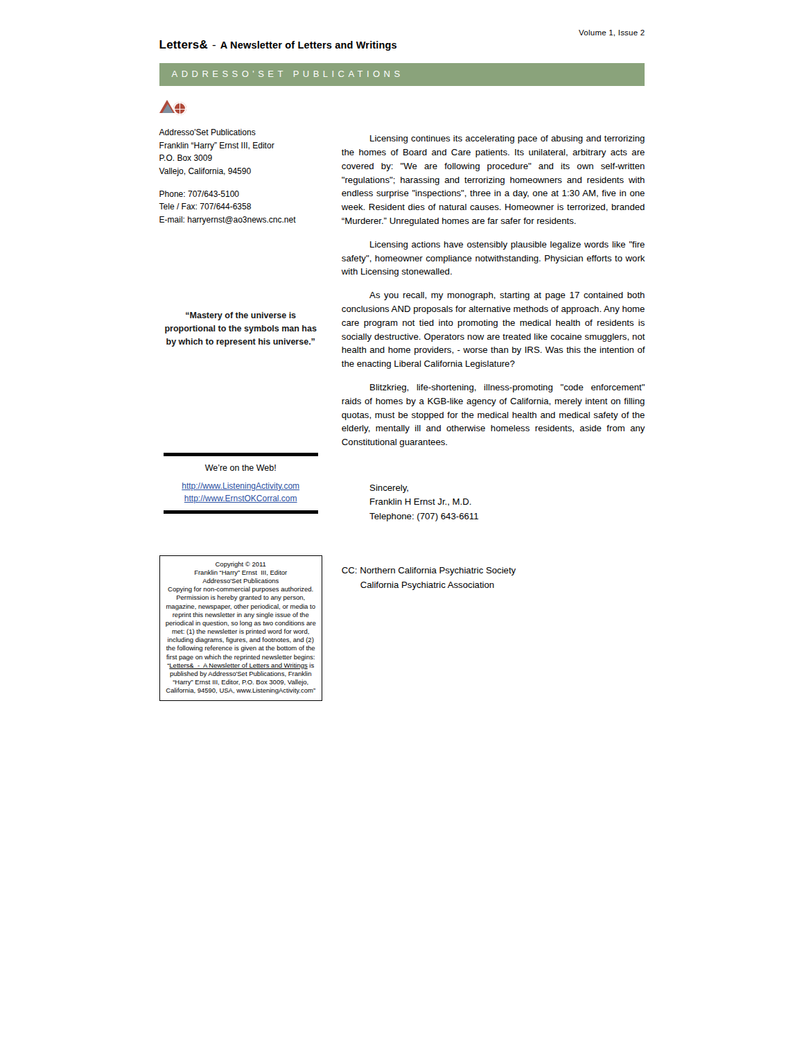Volume 1, Issue 2
Letters&-A Newsletter of Letters and Writings
ADDRESSO'SET PUBLICATIONS
Addresso'Set Publications
Franklin “Harry” Ernst III, Editor
P.O. Box 3009
Vallejo, California, 94590
Phone: 707/643-5100
Tele / Fax: 707/644-6358
E-mail: harryernst@ao3news.cnc.net
“Mastery of the universe is proportional to the symbols man has by which to represent his universe.”
We’re on the Web!
http://www.ListeningActivity.com http://www.ErnstOKCorral.com
Copyright © 2011
Franklin “Harry” Ernst III, Editor
Addresso'Set Publications
Copying for non-commercial purposes authorized.
Permission is hereby granted to any person, magazine, newspaper, other periodical, or media to reprint this news­letter in any single issue of the periodical in question, so long as two conditions are met: (1) the newsletter is printed word for word, includ­ing diagrams, figures, and footnotes, and (2) the follow­ing reference is given at the bottom of the first page on which the reprinted newslet­ter begins: “Letters& - A Newsletter of Letters and Writings is published by Addresso'Set Publications, Franklin “Harry” Ernst III, Editor, P.O. Box 3009, Vallejo, California, 94590, USA, www.ListeningActivity.com”
Licensing continues its accelerating pace of abusing and terrorizing the homes of Board and Care patients. Its unilateral, arbitrary acts are covered by: "We are following procedure" and its own self-written "regulations"; harassing and terror­izing homeowners and residents with endless surprise "inspections", three in a day, one at 1:30 AM, five in one week. Resident dies of natural causes. Homeowner is terrorized, branded “Murderer.” Unregulated homes are far safer for residents.
Licensing actions have ostensibly plausible legalize words like "fire safety", homeowner compliance notwithstanding. Physician efforts to work with Licensing stonewalled.
As you recall, my monograph, starting at page 17 contained both conclu­sions AND proposals for alternative methods of approach. Any home care program not tied into promoting the medical health of residents is socially destructive. Opera­tors now are treated like cocaine smugglers, not health and home providers, - worse than by IRS. Was this the intention of the enacting Liberal California Legislature?
Blitzkrieg, life-shortening, illness-promoting "code enforcement" raids of homes by a KGB-like agency of California, merely intent on filling quotas, must be stopped for the medical health and medical safety of the elderly, mentally ill and otherwise homeless residents, aside from any Constitutional guarantees.
Sincerely,
Franklin H Ernst Jr., M.D.
Telephone: (707) 643-6611
CC: Northern California Psychiatric Society California Psychiatric Association